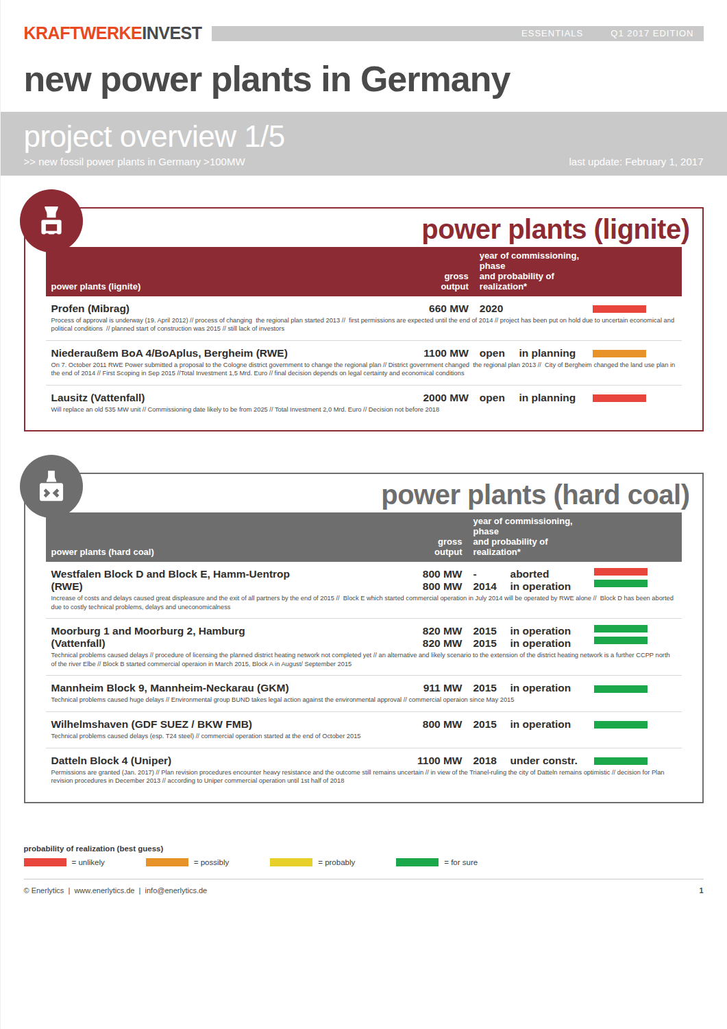KRAFTWERKE INVEST
ESSENTIALS Q1 2017 EDITION
new power plants in Germany
project overview 1/5
>> new fossil power plants in Germany >100MW last update: February 1, 2017
power plants (lignite)
| power plants (lignite) | gross output | year of commissioning, phase and probability of realization* | |
| --- | --- | --- | --- |
| Profen (Mibrag) | 660 MW | 2020 | | |
| Process of approval is underway (19. April 2012) // process of changing the regional plan started 2013 // first permissions are expected until the end of 2014 // project has been put on hold due to uncertain economical and political conditions // planned start of construction was 2015 // still lack of investors |
| Niederaußem BoA 4/BoAplus, Bergheim (RWE) | 1100 MW | open | in planning | |
| On 7. October 2011 RWE Power submitted a proposal to the Cologne district government to change the regional plan // District government changed the regional plan 2013 // City of Bergheim changed the land use plan in the end of 2014 // First Scoping in Sep 2015 //Total Investment 1,5 Mrd. Euro // final decision depends on legal certainty and economical conditions |
| Lausitz (Vattenfall) | 2000 MW | open | in planning | |
| Will replace an old 535 MW unit // Commissioning date likely to be from 2025 // Total Investment 2,0 Mrd. Euro // Decision not before 2018 |
power plants (hard coal)
| power plants (hard coal) | gross output | year of commissioning, phase and probability of realization* | |
| --- | --- | --- | --- |
| Westfalen Block D and Block E, Hamm-Uentrop (RWE) | 800 MW 800 MW | - 2014 | aborted in operation | |
| Increase of costs and delays caused great displeasure and the exit of all partners by the end of 2015 // Block E which started commercial operation in July 2014 will be operated by RWE alone // Block D has been aborted due to costly technical problems, delays and uneconomicalness |
| Moorburg 1 and Moorburg 2, Hamburg (Vattenfall) | 820 MW 820 MW | 2015 2015 | in operation in operation | |
| Technical problems caused delays // procedure of licensing the planned district heating network not completed yet // an alternative and likely scenario to the extension of the district heating network is a further CCPP north of the river Elbe // Block B started commercial operaion in March 2015, Block A in August/ September 2015 |
| Mannheim Block 9, Mannheim-Neckarau (GKM) | 911 MW | 2015 | in operation | |
| Technical problems caused huge delays // Environmental group BUND takes legal action against the environmental approval // commercial operaion since May 2015 |
| Wilhelmshaven (GDF SUEZ / BKW FMB) | 800 MW | 2015 | in operation | |
| Technical problems caused delays (esp. T24 steel) // commercial operation started at the end of October 2015 |
| Datteln Block 4 (Uniper) | 1100 MW | 2018 | under constr. | |
| Permissions are granted (Jan. 2017) // Plan revision procedures encounter heavy resistance and the outcome still remains uncertain // in view of the Trianel-ruling the city of Datteln remains optimistic // decision for Plan revision procedures in December 2013 // according to Uniper commercial operation until 1st half of 2018 |
probability of realization (best guess)
= unlikely
= possibly
= probably
= for sure
© Enerlytics | www.enerlytics.de | info@enerlytics.de
1